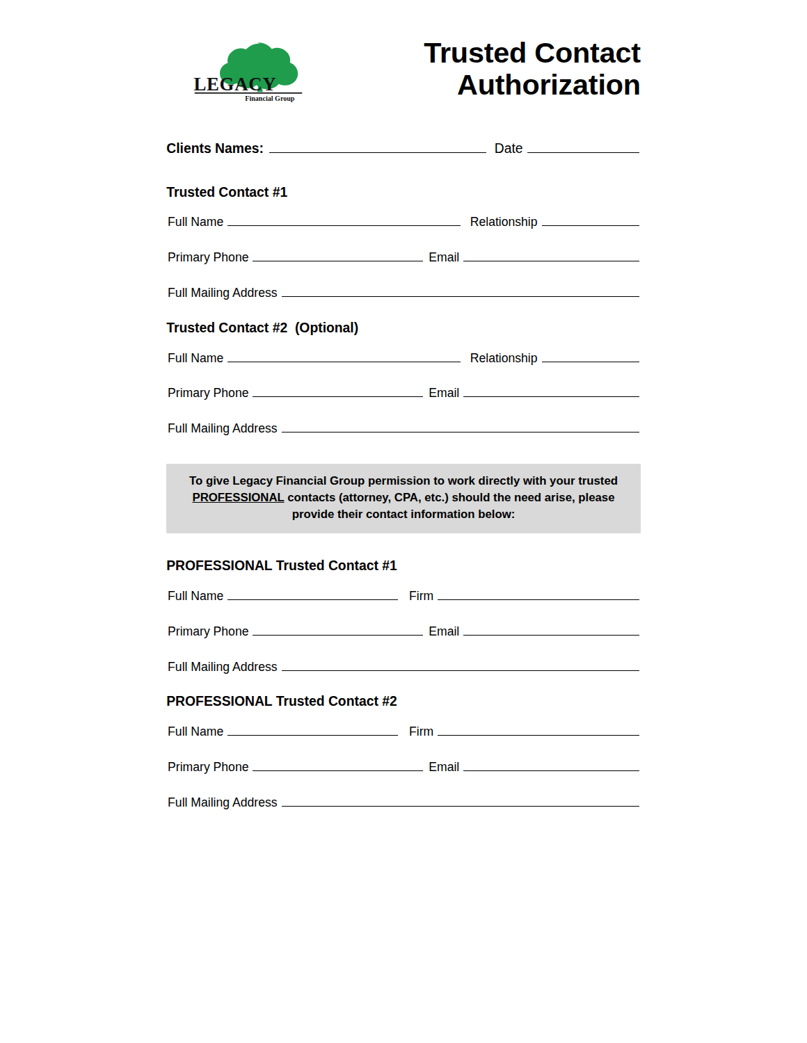LEGACY Financial Group
Trusted Contact
Authorization
Clients Names: Date
Trusted Contact #1
Full Name Relationship
Primary Phone Email
Full Mailing Address
Trusted Contact #2 (Optional)
Full Name Relationship
Primary Phone Email
Full Mailing Address
To give Legacy Financial Group permission to work directly with your trusted PROFESSIONAL contacts (attorney, CPA, etc.) should the need arise, please provide their contact information below:
PROFESSIONAL Trusted Contact #1
Full Name Firm
Primary Phone Email
Full Mailing Address
PROFESSIONAL Trusted Contact #2
Full Name Firm
Primary Phone Email
Full Mailing Address